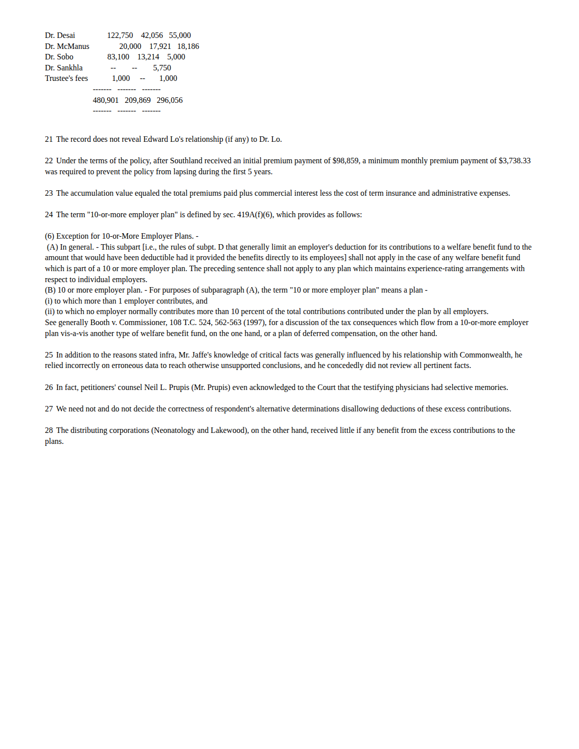Dr. Desai                122,750    42,056   55,000
Dr. McManus               20,000    17,921   18,186
Dr. Sobo                 83,100    13,214    5,000
Dr. Sankhla              --        --        5,750
Trustee's fees            1,000     --       1,000
                        -------   -------   -------
                        480,901   209,869   296,056
                        -------   -------   -------
21 The record does not reveal Edward Lo's relationship (if any) to Dr. Lo.
22 Under the terms of the policy, after Southland received an initial premium payment of $98,859, a minimum monthly premium payment of $3,738.33 was required to prevent the policy from lapsing during the first 5 years.
23 The accumulation value equaled the total premiums paid plus commercial interest less the cost of term insurance and administrative expenses.
24 The term "10-or-more employer plan" is defined by sec. 419A(f)(6), which provides as follows:
(6) Exception for 10-or-More Employer Plans. -
(A) In general. - This subpart [i.e., the rules of subpt. D that generally limit an employer's deduction for its contributions to a welfare benefit fund to the amount that would have been deductible had it provided the benefits directly to its employees] shall not apply in the case of any welfare benefit fund which is part of a 10 or more employer plan. The preceding sentence shall not apply to any plan which maintains experience-rating arrangements with respect to individual employers.
(B) 10 or more employer plan. - For purposes of subparagraph (A), the term "10 or more employer plan" means a plan -
(i) to which more than 1 employer contributes, and
(ii) to which no employer normally contributes more than 10 percent of the total contributions contributed under the plan by all employers.
See generally Booth v. Commissioner, 108 T.C. 524, 562-563 (1997), for a discussion of the tax consequences which flow from a 10-or-more employer plan vis-a-vis another type of welfare benefit fund, on the one hand, or a plan of deferred compensation, on the other hand.
25 In addition to the reasons stated infra, Mr. Jaffe's knowledge of critical facts was generally influenced by his relationship with Commonwealth, he relied incorrectly on erroneous data to reach otherwise unsupported conclusions, and he concededly did not review all pertinent facts.
26 In fact, petitioners' counsel Neil L. Prupis (Mr. Prupis) even acknowledged to the Court that the testifying physicians had selective memories.
27 We need not and do not decide the correctness of respondent's alternative determinations disallowing deductions of these excess contributions.
28 The distributing corporations (Neonatology and Lakewood), on the other hand, received little if any benefit from the excess contributions to the plans.